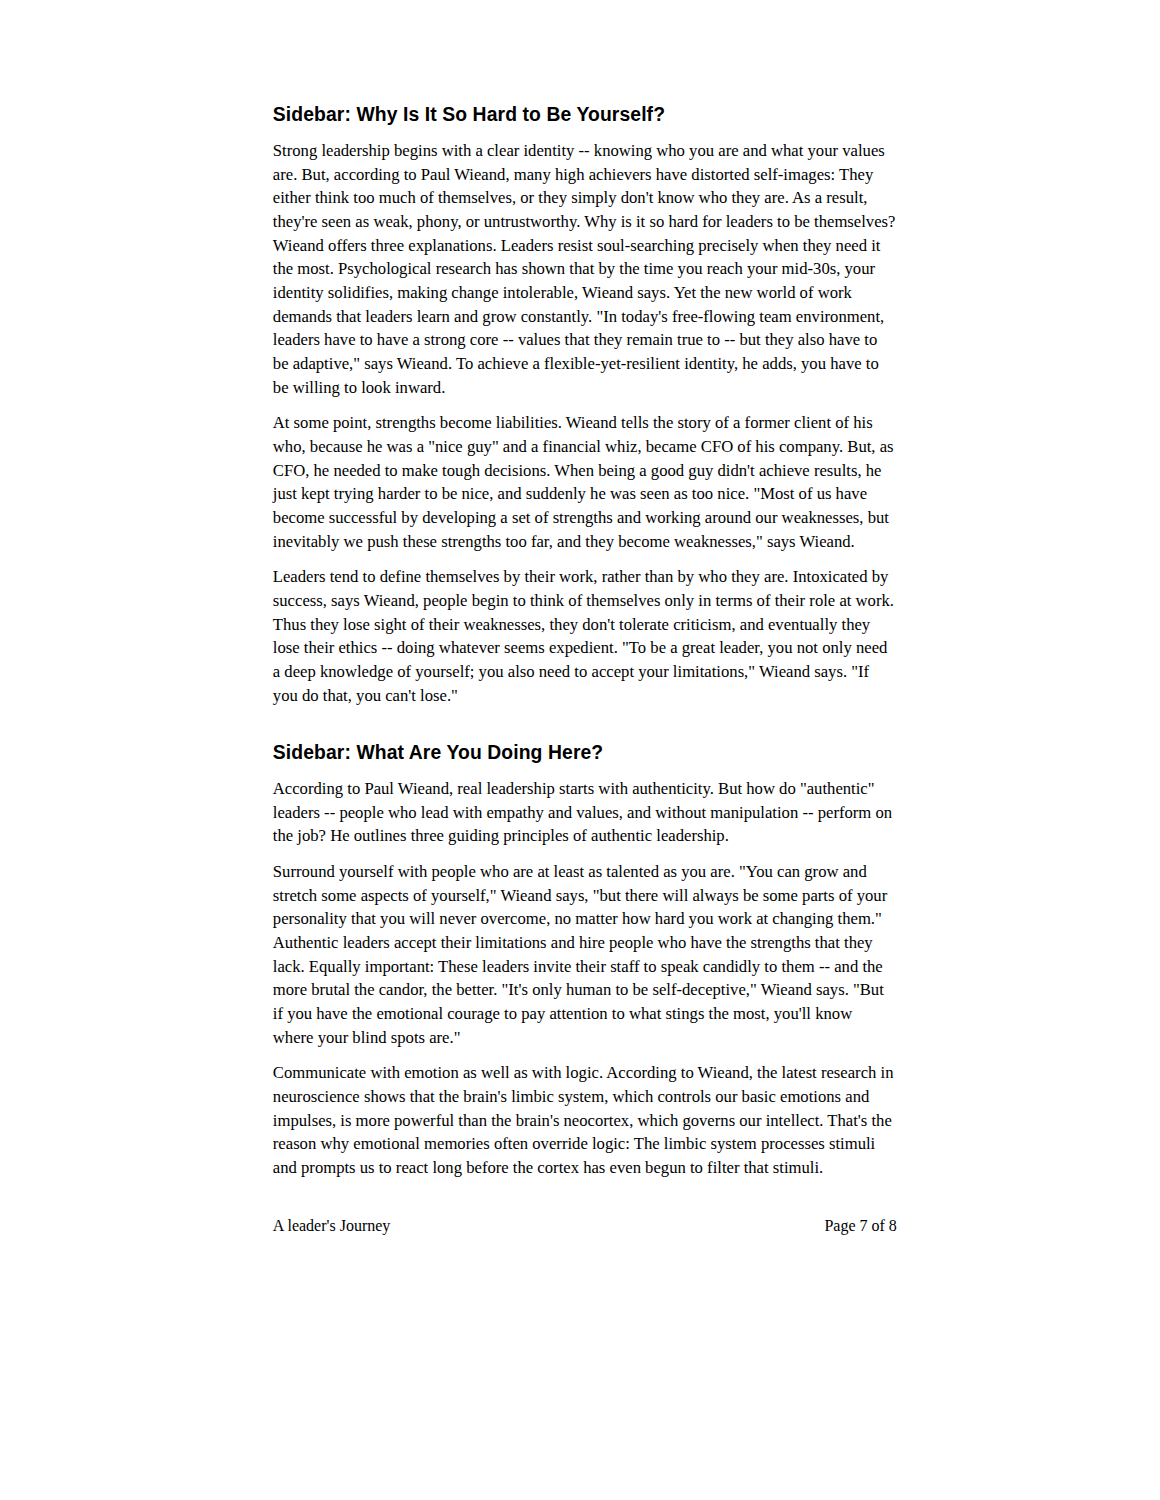Sidebar: Why Is It So Hard to Be Yourself?
Strong leadership begins with a clear identity -- knowing who you are and what your values are. But, according to Paul Wieand, many high achievers have distorted self-images: They either think too much of themselves, or they simply don't know who they are. As a result, they're seen as weak, phony, or untrustworthy. Why is it so hard for leaders to be themselves? Wieand offers three explanations. Leaders resist soul-searching precisely when they need it the most. Psychological research has shown that by the time you reach your mid-30s, your identity solidifies, making change intolerable, Wieand says. Yet the new world of work demands that leaders learn and grow constantly. "In today's free-flowing team environment, leaders have to have a strong core -- values that they remain true to -- but they also have to be adaptive," says Wieand. To achieve a flexible-yet-resilient identity, he adds, you have to be willing to look inward.
At some point, strengths become liabilities. Wieand tells the story of a former client of his who, because he was a "nice guy" and a financial whiz, became CFO of his company. But, as CFO, he needed to make tough decisions. When being a good guy didn't achieve results, he just kept trying harder to be nice, and suddenly he was seen as too nice. "Most of us have become successful by developing a set of strengths and working around our weaknesses, but inevitably we push these strengths too far, and they become weaknesses," says Wieand.
Leaders tend to define themselves by their work, rather than by who they are. Intoxicated by success, says Wieand, people begin to think of themselves only in terms of their role at work. Thus they lose sight of their weaknesses, they don't tolerate criticism, and eventually they lose their ethics -- doing whatever seems expedient. "To be a great leader, you not only need a deep knowledge of yourself; you also need to accept your limitations," Wieand says. "If you do that, you can't lose."
Sidebar: What Are You Doing Here?
According to Paul Wieand, real leadership starts with authenticity. But how do "authentic" leaders -- people who lead with empathy and values, and without manipulation -- perform on the job? He outlines three guiding principles of authentic leadership.
Surround yourself with people who are at least as talented as you are. "You can grow and stretch some aspects of yourself," Wieand says, "but there will always be some parts of your personality that you will never overcome, no matter how hard you work at changing them." Authentic leaders accept their limitations and hire people who have the strengths that they lack. Equally important: These leaders invite their staff to speak candidly to them -- and the more brutal the candor, the better. "It's only human to be self-deceptive," Wieand says. "But if you have the emotional courage to pay attention to what stings the most, you'll know where your blind spots are."
Communicate with emotion as well as with logic. According to Wieand, the latest research in neuroscience shows that the brain's limbic system, which controls our basic emotions and impulses, is more powerful than the brain's neocortex, which governs our intellect. That's the reason why emotional memories often override logic: The limbic system processes stimuli and prompts us to react long before the cortex has even begun to filter that stimuli.
A leader's Journey Page 7 of 8